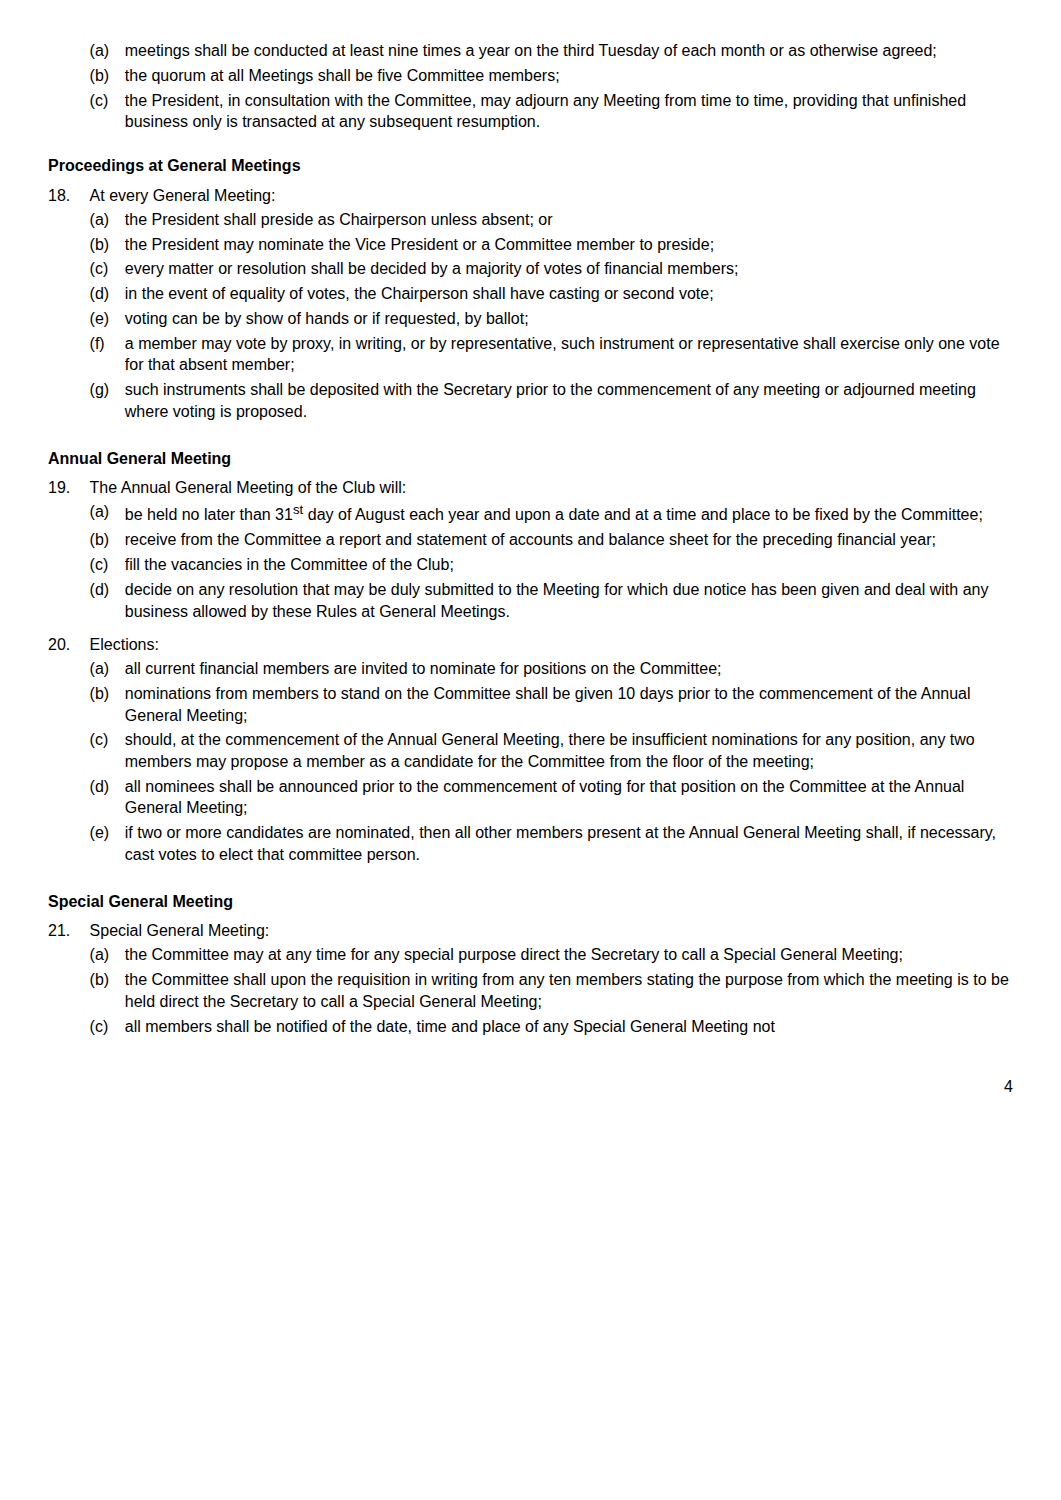(a) meetings shall be conducted at least nine times a year on the third Tuesday of each month or as otherwise agreed;
(b) the quorum at all Meetings shall be five Committee members;
(c) the President, in consultation with the Committee, may adjourn any Meeting from time to time, providing that unfinished business only is transacted at any subsequent resumption.
Proceedings at General Meetings
18.
At every General Meeting:
(a) the President shall preside as Chairperson unless absent; or
(b) the President may nominate the Vice President or a Committee member to preside;
(c) every matter or resolution shall be decided by a majority of votes of financial members;
(d) in the event of equality of votes, the Chairperson shall have casting or second vote;
(e) voting can be by show of hands or if requested, by ballot;
(f) a member may vote by proxy, in writing, or by representative, such instrument or representative shall exercise only one vote for that absent member;
(g) such instruments shall be deposited with the Secretary prior to the commencement of any meeting or adjourned meeting where voting is proposed.
Annual General Meeting
19.
The Annual General Meeting of the Club will:
(a) be held no later than 31st day of August each year and upon a date and at a time and place to be fixed by the Committee;
(b) receive from the Committee a report and statement of accounts and balance sheet for the preceding financial year;
(c) fill the vacancies in the Committee of the Club;
(d) decide on any resolution that may be duly submitted to the Meeting for which due notice has been given and deal with any business allowed by these Rules at General Meetings.
20.
Elections:
(a) all current financial members are invited to nominate for positions on the Committee;
(b) nominations from members to stand on the Committee shall be given 10 days prior to the commencement of the Annual General Meeting;
(c) should, at the commencement of the Annual General Meeting, there be insufficient nominations for any position, any two members may propose a member as a candidate for the Committee from the floor of the meeting;
(d) all nominees shall be announced prior to the commencement of voting for that position on the Committee at the Annual General Meeting;
(e) if two or more candidates are nominated, then all other members present at the Annual General Meeting shall, if necessary, cast votes to elect that committee person.
Special General Meeting
21.
Special General Meeting:
(a) the Committee may at any time for any special purpose direct the Secretary to call a Special General Meeting;
(b) the Committee shall upon the requisition in writing from any ten members stating the purpose from which the meeting is to be held direct the Secretary to call a Special General Meeting;
(c) all members shall be notified of the date, time and place of any Special General Meeting not
4